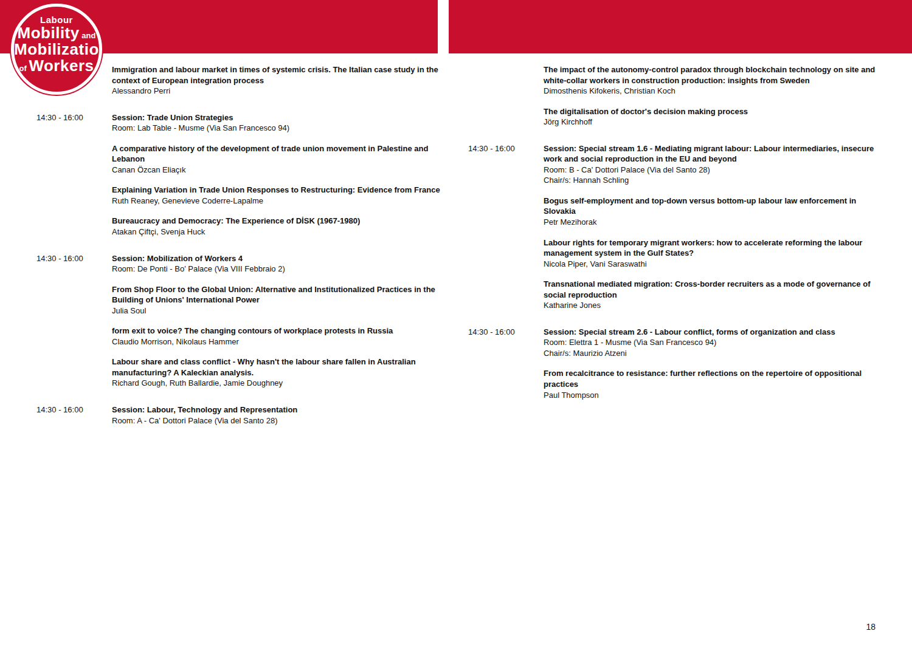Labour Mobility and Mobilization of Workers ILPC 2022 · Padua ·
Immigration and labour market in times of systemic crisis. The Italian case study in the context of European integration process
Alessandro Perri
14:30 - 16:00
Session: Trade Union Strategies
Room: Lab Table - Musme (Via San Francesco 94)
A comparative history of the development of trade union movement in Palestine and Lebanon
Canan Özcan Eliaçık
Explaining Variation in Trade Union Responses to Restructuring: Evidence from France
Ruth Reaney, Genevieve Coderre-Lapalme
Bureaucracy and Democracy: The Experience of DİSK (1967-1980)
Atakan Çiftçi, Svenja Huck
14:30 - 16:00
Session: Mobilization of Workers 4
Room: De Ponti - Bo' Palace (Via VIII Febbraio 2)
From Shop Floor to the Global Union: Alternative and Institutionalized Practices in the Building of Unions' International Power
Julia Soul
form exit to voice? The changing contours of workplace protests in Russia
Claudio Morrison, Nikolaus Hammer
Labour share and class conflict - Why hasn't the labour share fallen in Australian manufacturing? A Kaleckian analysis.
Richard Gough, Ruth Ballardie, Jamie Doughney
14:30 - 16:00
Session: Labour, Technology and Representation
Room: A - Ca' Dottori Palace (Via del Santo 28)
The impact of the autonomy-control paradox through blockchain technology on site and white-collar workers in construction production: insights from Sweden
Dimosthenis Kifokeris, Christian Koch
The digitalisation of doctor's decision making process
Jörg Kirchhoff
14:30 - 16:00
Session: Special stream 1.6 - Mediating migrant labour: Labour intermediaries, insecure work and social reproduction in the EU and beyond
Room: B - Ca' Dottori Palace (Via del Santo 28)
Chair/s: Hannah Schling
Bogus self-employment and top-down versus bottom-up labour law enforcement in Slovakia
Petr Mezihorak
Labour rights for temporary migrant workers: how to accelerate reforming the labour management system in the Gulf States?
Nicola Piper, Vani Saraswathi
Transnational mediated migration: Cross-border recruiters as a mode of governance of social reproduction
Katharine Jones
14:30 - 16:00
Session: Special stream 2.6 - Labour conflict, forms of organization and class
Room: Elettra 1 - Musme (Via San Francesco 94)
Chair/s: Maurizio Atzeni
From recalcitrance to resistance: further reflections on the repertoire of oppositional practices
Paul Thompson
18